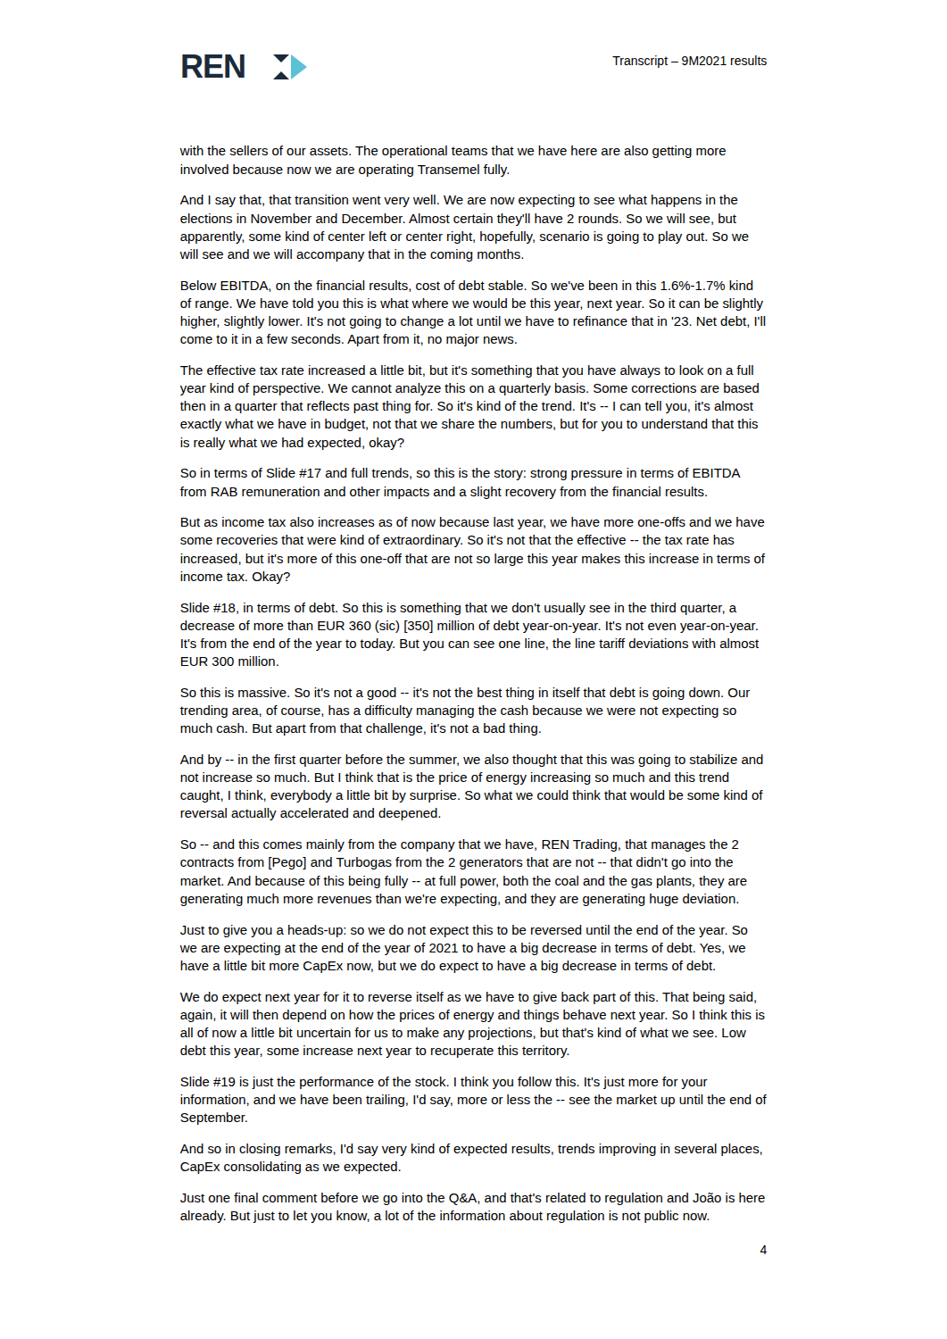REN
Transcript – 9M2021 results
with the sellers of our assets. The operational teams that we have here are also getting more involved because now we are operating Transemel fully.
And I say that, that transition went very well. We are now expecting to see what happens in the elections in November and December. Almost certain they'll have 2 rounds. So we will see, but apparently, some kind of center left or center right, hopefully, scenario is going to play out. So we will see and we will accompany that in the coming months.
Below EBITDA, on the financial results, cost of debt stable. So we've been in this 1.6%-1.7% kind of range. We have told you this is what where we would be this year, next year. So it can be slightly higher, slightly lower. It's not going to change a lot until we have to refinance that in '23. Net debt, I'll come to it in a few seconds. Apart from it, no major news.
The effective tax rate increased a little bit, but it's something that you have always to look on a full year kind of perspective. We cannot analyze this on a quarterly basis. Some corrections are based then in a quarter that reflects past thing for. So it's kind of the trend. It's -- I can tell you, it's almost exactly what we have in budget, not that we share the numbers, but for you to understand that this is really what we had expected, okay?
So in terms of Slide #17 and full trends, so this is the story: strong pressure in terms of EBITDA from RAB remuneration and other impacts and a slight recovery from the financial results.
But as income tax also increases as of now because last year, we have more one-offs and we have some recoveries that were kind of extraordinary. So it's not that the effective -- the tax rate has increased, but it's more of this one-off that are not so large this year makes this increase in terms of income tax. Okay?
Slide #18, in terms of debt. So this is something that we don't usually see in the third quarter, a decrease of more than EUR 360 (sic) [350] million of debt year-on-year. It's not even year-on-year. It's from the end of the year to today. But you can see one line, the line tariff deviations with almost EUR 300 million.
So this is massive. So it's not a good -- it's not the best thing in itself that debt is going down. Our trending area, of course, has a difficulty managing the cash because we were not expecting so much cash. But apart from that challenge, it's not a bad thing.
And by -- in the first quarter before the summer, we also thought that this was going to stabilize and not increase so much. But I think that is the price of energy increasing so much and this trend caught, I think, everybody a little bit by surprise. So what we could think that would be some kind of reversal actually accelerated and deepened.
So -- and this comes mainly from the company that we have, REN Trading, that manages the 2 contracts from [Pego] and Turbogas from the 2 generators that are not -- that didn't go into the market. And because of this being fully -- at full power, both the coal and the gas plants, they are generating much more revenues than we're expecting, and they are generating huge deviation.
Just to give you a heads-up: so we do not expect this to be reversed until the end of the year. So we are expecting at the end of the year of 2021 to have a big decrease in terms of debt. Yes, we have a little bit more CapEx now, but we do expect to have a big decrease in terms of debt.
We do expect next year for it to reverse itself as we have to give back part of this. That being said, again, it will then depend on how the prices of energy and things behave next year. So I think this is all of now a little bit uncertain for us to make any projections, but that's kind of what we see. Low debt this year, some increase next year to recuperate this territory.
Slide #19 is just the performance of the stock. I think you follow this. It's just more for your information, and we have been trailing, I'd say, more or less the -- see the market up until the end of September.
And so in closing remarks, I'd say very kind of expected results, trends improving in several places, CapEx consolidating as we expected.
Just one final comment before we go into the Q&A, and that's related to regulation and João is here already. But just to let you know, a lot of the information about regulation is not public now.
4